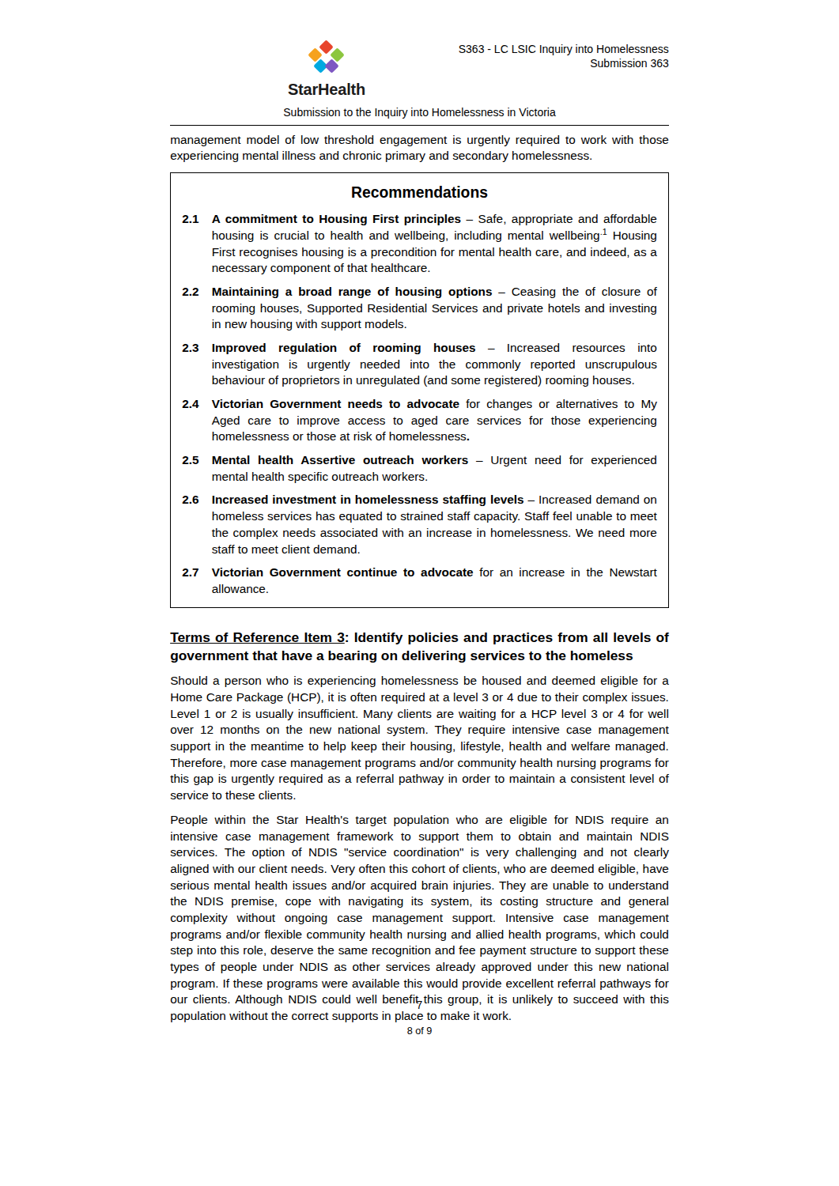S363 - LC LSIC Inquiry into Homelessness
Submission 363
Star Health
Submission to the Inquiry into Homelessness in Victoria
management model of low threshold engagement is urgently required to work with those experiencing mental illness and chronic primary and secondary homelessness.
Recommendations
2.1 A commitment to Housing First principles – Safe, appropriate and affordable housing is crucial to health and wellbeing, including mental wellbeing.1 Housing First recognises housing is a precondition for mental health care, and indeed, as a necessary component of that healthcare.
2.2 Maintaining a broad range of housing options – Ceasing the of closure of rooming houses, Supported Residential Services and private hotels and investing in new housing with support models.
2.3 Improved regulation of rooming houses – Increased resources into investigation is urgently needed into the commonly reported unscrupulous behaviour of proprietors in unregulated (and some registered) rooming houses.
2.4 Victorian Government needs to advocate for changes or alternatives to My Aged care to improve access to aged care services for those experiencing homelessness or those at risk of homelessness.
2.5 Mental health Assertive outreach workers – Urgent need for experienced mental health specific outreach workers.
2.6 Increased investment in homelessness staffing levels – Increased demand on homeless services has equated to strained staff capacity. Staff feel unable to meet the complex needs associated with an increase in homelessness. We need more staff to meet client demand.
2.7 Victorian Government continue to advocate for an increase in the Newstart allowance.
Terms of Reference Item 3: Identify policies and practices from all levels of government that have a bearing on delivering services to the homeless
Should a person who is experiencing homelessness be housed and deemed eligible for a Home Care Package (HCP), it is often required at a level 3 or 4 due to their complex issues. Level 1 or 2 is usually insufficient. Many clients are waiting for a HCP level 3 or 4 for well over 12 months on the new national system. They require intensive case management support in the meantime to help keep their housing, lifestyle, health and welfare managed. Therefore, more case management programs and/or community health nursing programs for this gap is urgently required as a referral pathway in order to maintain a consistent level of service to these clients.
People within the Star Health's target population who are eligible for NDIS require an intensive case management framework to support them to obtain and maintain NDIS services. The option of NDIS "service coordination" is very challenging and not clearly aligned with our client needs. Very often this cohort of clients, who are deemed eligible, have serious mental health issues and/or acquired brain injuries. They are unable to understand the NDIS premise, cope with navigating its system, its costing structure and general complexity without ongoing case management support. Intensive case management programs and/or flexible community health nursing and allied health programs, which could step into this role, deserve the same recognition and fee payment structure to support these types of people under NDIS as other services already approved under this new national program. If these programs were available this would provide excellent referral pathways for our clients. Although NDIS could well benefit this group, it is unlikely to succeed with this population without the correct supports in place to make it work.
7
8 of 9